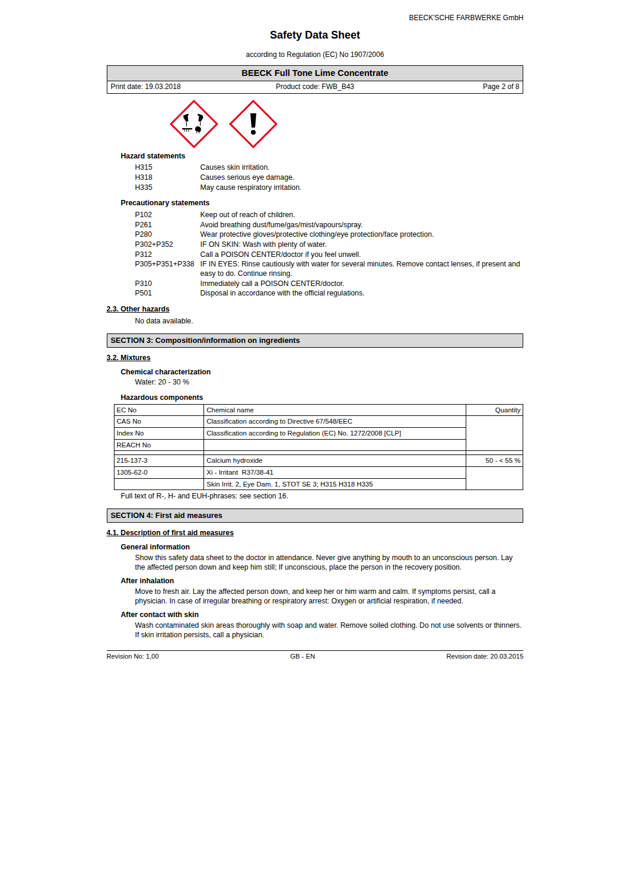BEECK'SCHE FARBWERKE GmbH
Safety Data Sheet
according to Regulation (EC) No 1907/2006
BEECK Full Tone Lime Concentrate
Print date: 19.03.2018 Product code: FWB_B43 Page 2 of 8
Hazard statements
| H315 | Causes skin irritation. |
| H318 | Causes serious eye damage. |
| H335 | May cause respiratory irritation. |
Precautionary statements
| P102 | Keep out of reach of children. |
| P261 | Avoid breathing dust/fume/gas/mist/vapours/spray. |
| P280 | Wear protective gloves/protective clothing/eye protection/face protection. |
| P302+P352 | IF ON SKIN: Wash with plenty of water. |
| P312 | Call a POISON CENTER/doctor if you feel unwell. |
| P305+P351+P338 | IF IN EYES: Rinse cautiously with water for several minutes. Remove contact lenses, if present and easy to do. Continue rinsing. |
| P310 | Immediately call a POISON CENTER/doctor. |
| P501 | Disposal in accordance with the official regulations. |
2.3. Other hazards
No data available.
SECTION 3: Composition/information on ingredients
3.2. Mixtures
Chemical characterization
Water: 20 - 30 %
Hazardous components
| EC No | Chemical name | Quantity |
| --- | --- | --- |
| CAS No | Classification according to Directive 67/548/EEC | |
| Index No | Classification according to Regulation (EC) No. 1272/2008 [CLP] |
| REACH No | |
| 215-137-3 | Calcium hydroxide | 50 - < 55 % |
| 1305-62-0 | Xi - Irritant R37/38-41 | |
| | Skin Irrit. 2, Eye Dam. 1, STOT SE 3; H315 H318 H335 |
Full text of R-, H- and EUH-phrases: see section 16.
SECTION 4: First aid measures
4.1. Description of first aid measures
General information
Show this safety data sheet to the doctor in attendance. Never give anything by mouth to an unconscious person. Lay the affected person down and keep him still; If unconscious, place the person in the recovery position.
After inhalation
Move to fresh air. Lay the affected person down, and keep her or him warm and calm. If symptoms persist, call a physician. In case of irregular breathing or respiratory arrest: Oxygen or artificial respiration, if needed.
After contact with skin
Wash contaminated skin areas thoroughly with soap and water. Remove soiled clothing. Do not use solvents or thinners. If skin irritation persists, call a physician.
Revision No: 1,00 GB - EN Revision date: 20.03.2015